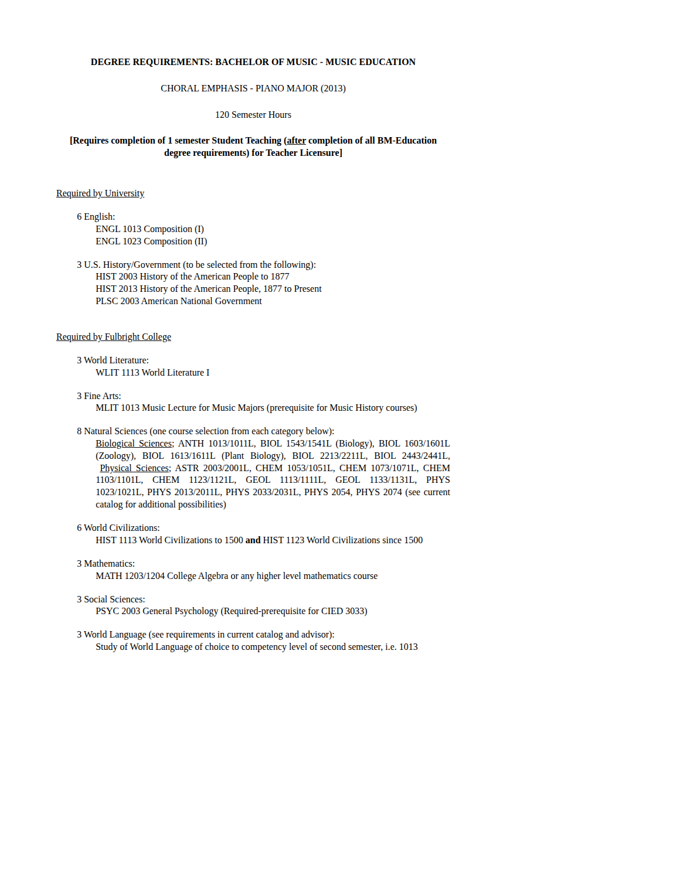DEGREE REQUIREMENTS: BACHELOR OF MUSIC - MUSIC EDUCATION
CHORAL EMPHASIS - PIANO MAJOR (2013)
120 Semester Hours
[Requires completion of 1 semester Student Teaching (after completion of all BM-Education degree requirements) for Teacher Licensure]
Required by University
6 English:
ENGL 1013 Composition (I)
ENGL 1023 Composition (II)
3 U.S. History/Government (to be selected from the following):
HIST 2003 History of the American People to 1877
HIST 2013 History of the American People, 1877 to Present
PLSC 2003 American National Government
Required by Fulbright College
3 World Literature:
WLIT 1113 World Literature I
3 Fine Arts:
MLIT 1013 Music Lecture for Music Majors (prerequisite for Music History courses)
8 Natural Sciences (one course selection from each category below):
Biological Sciences; ANTH 1013/1011L, BIOL 1543/1541L (Biology), BIOL 1603/1601L (Zoology), BIOL 1613/1611L (Plant Biology), BIOL 2213/2211L, BIOL 2443/2441L, Physical Sciences; ASTR 2003/2001L, CHEM 1053/1051L, CHEM 1073/1071L, CHEM 1103/1101L, CHEM 1123/1121L, GEOL 1113/1111L, GEOL 1133/1131L, PHYS 1023/1021L, PHYS 2013/2011L, PHYS 2033/2031L, PHYS 2054, PHYS 2074 (see current catalog for additional possibilities)
6 World Civilizations:
HIST 1113 World Civilizations to 1500 and HIST 1123 World Civilizations since 1500
3 Mathematics:
MATH 1203/1204 College Algebra or any higher level mathematics course
3 Social Sciences:
PSYC 2003 General Psychology (Required-prerequisite for CIED 3033)
3 World Language (see requirements in current catalog and advisor):
Study of World Language of choice to competency level of second semester, i.e. 1013